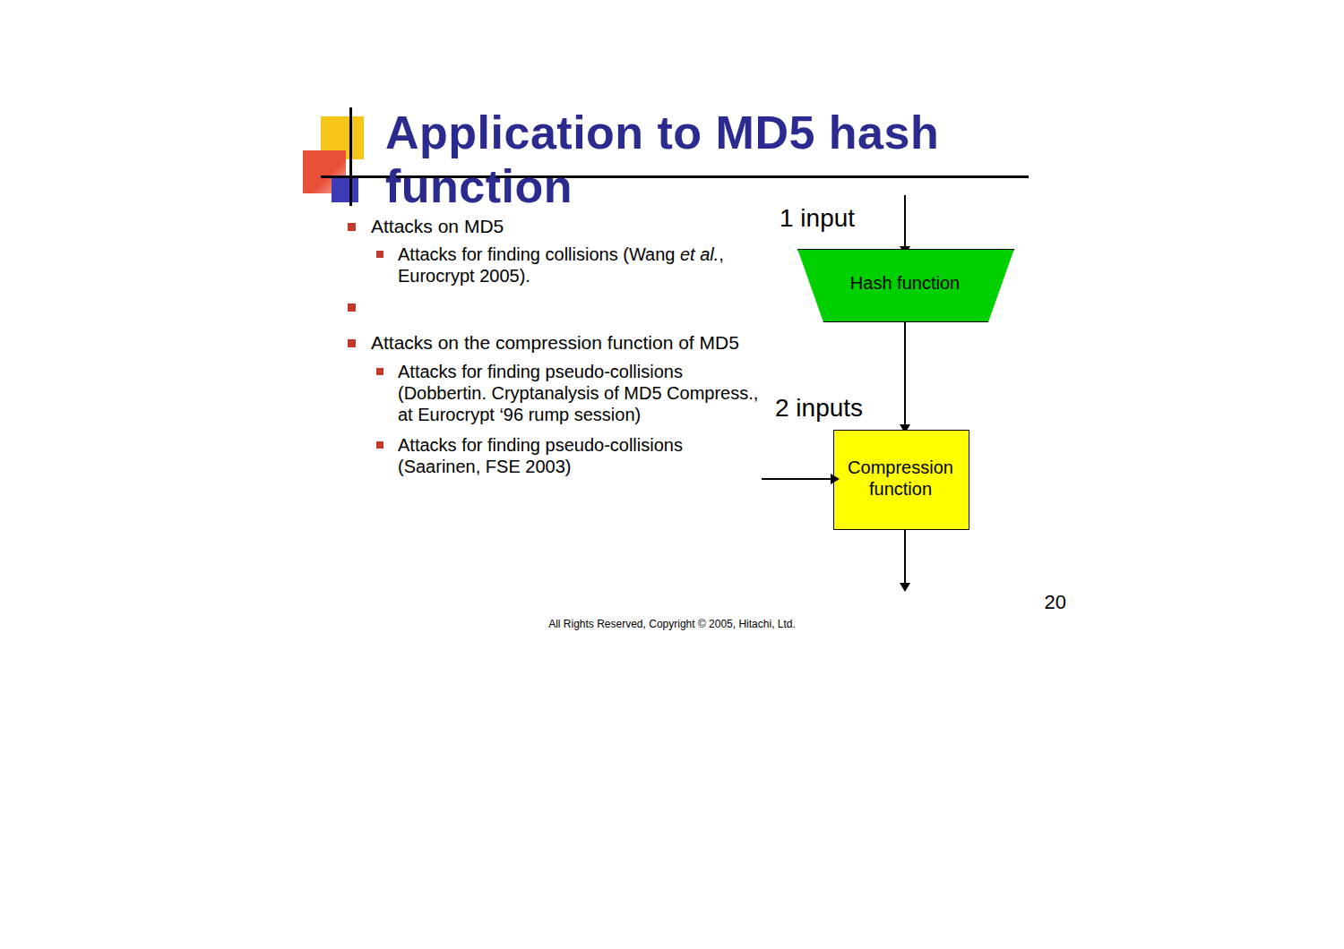Application to MD5 hash function
Attacks on MD5
Attacks for finding collisions (Wang et al., Eurocrypt 2005).
Attacks on the compression function of MD5
Attacks for finding pseudo-collisions (Dobbertin. Cryptanalysis of MD5 Compress., at Eurocrypt ‘96 rump session)
Attacks for finding pseudo-collisions (Saarinen, FSE 2003)
1 input
2 inputs
Hash function
Compression
function
20
All Rights Reserved, Copyright © 2005, Hitachi, Ltd.